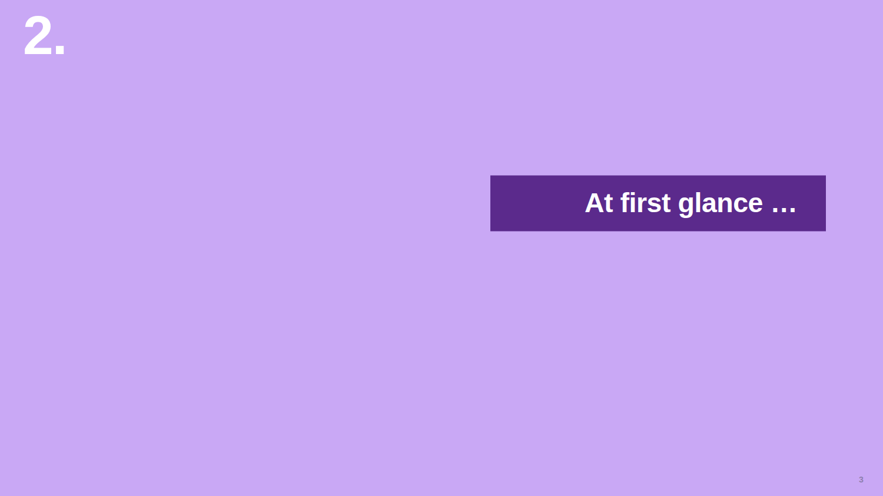2.
At first glance …
3